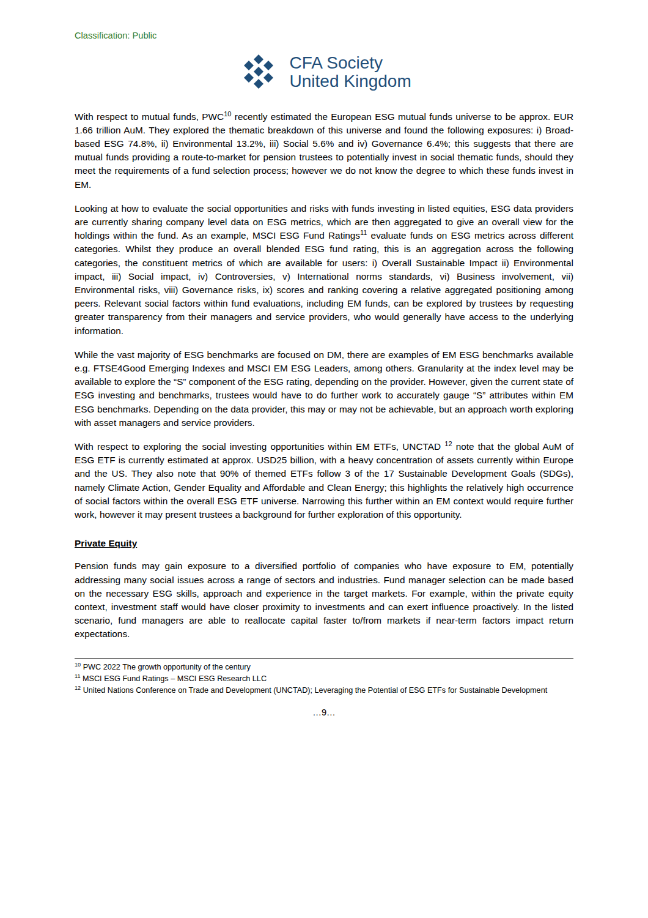Classification: Public
CFA Society
United Kingdom
With respect to mutual funds, PWC10 recently estimated the European ESG mutual funds universe to be approx. EUR 1.66 trillion AuM. They explored the thematic breakdown of this universe and found the following exposures: i) Broad-based ESG 74.8%, ii) Environmental 13.2%, iii) Social 5.6% and iv) Governance 6.4%; this suggests that there are mutual funds providing a route-to-market for pension trustees to potentially invest in social thematic funds, should they meet the requirements of a fund selection process; however we do not know the degree to which these funds invest in EM.
Looking at how to evaluate the social opportunities and risks with funds investing in listed equities, ESG data providers are currently sharing company level data on ESG metrics, which are then aggregated to give an overall view for the holdings within the fund. As an example, MSCI ESG Fund Ratings11 evaluate funds on ESG metrics across different categories. Whilst they produce an overall blended ESG fund rating, this is an aggregation across the following categories, the constituent metrics of which are available for users: i) Overall Sustainable Impact ii) Environmental impact, iii) Social impact, iv) Controversies, v) International norms standards, vi) Business involvement, vii) Environmental risks, viii) Governance risks, ix) scores and ranking covering a relative aggregated positioning among peers. Relevant social factors within fund evaluations, including EM funds, can be explored by trustees by requesting greater transparency from their managers and service providers, who would generally have access to the underlying information.
While the vast majority of ESG benchmarks are focused on DM, there are examples of EM ESG benchmarks available e.g. FTSE4Good Emerging Indexes and MSCI EM ESG Leaders, among others. Granularity at the index level may be available to explore the “S” component of the ESG rating, depending on the provider. However, given the current state of ESG investing and benchmarks, trustees would have to do further work to accurately gauge “S” attributes within EM ESG benchmarks. Depending on the data provider, this may or may not be achievable, but an approach worth exploring with asset managers and service providers.
With respect to exploring the social investing opportunities within EM ETFs, UNCTAD 12 note that the global AuM of ESG ETF is currently estimated at approx. USD25 billion, with a heavy concentration of assets currently within Europe and the US. They also note that 90% of themed ETFs follow 3 of the 17 Sustainable Development Goals (SDGs), namely Climate Action, Gender Equality and Affordable and Clean Energy; this highlights the relatively high occurrence of social factors within the overall ESG ETF universe. Narrowing this further within an EM context would require further work, however it may present trustees a background for further exploration of this opportunity.
Private Equity
Pension funds may gain exposure to a diversified portfolio of companies who have exposure to EM, potentially addressing many social issues across a range of sectors and industries. Fund manager selection can be made based on the necessary ESG skills, approach and experience in the target markets. For example, within the private equity context, investment staff would have closer proximity to investments and can exert influence proactively. In the listed scenario, fund managers are able to reallocate capital faster to/from markets if near-term factors impact return expectations.
10 PWC 2022 The growth opportunity of the century
11 MSCI ESG Fund Ratings – MSCI ESG Research LLC
12 United Nations Conference on Trade and Development (UNCTAD); Leveraging the Potential of ESG ETFs for Sustainable Development
…9…